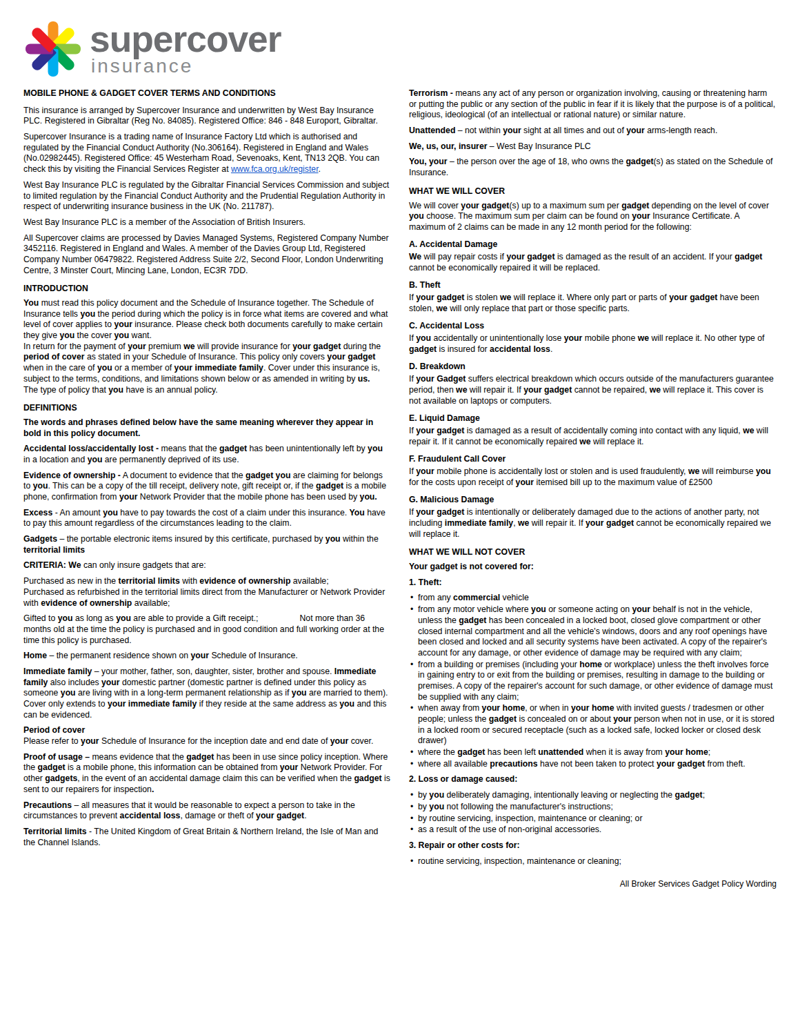supercover
insurance
Mobile Phone & Gadget Cover Terms and Conditions
This insurance is arranged by Supercover Insurance and underwritten by West Bay Insurance PLC. Registered in Gibraltar (Reg No. 84085). Registered Office: 846 - 848 Europort, Gibraltar.
Supercover Insurance is a trading name of Insurance Factory Ltd which is authorised and regulated by the Financial Conduct Authority (No.306164). Registered in England and Wales (No.02982445). Registered Office: 45 Westerham Road, Sevenoaks, Kent, TN13 2QB. You can check this by visiting the Financial Services Register at www.fca.org.uk/register.
West Bay Insurance PLC is regulated by the Gibraltar Financial Services Commission and subject to limited regulation by the Financial Conduct Authority and the Prudential Regulation Authority in respect of underwriting insurance business in the UK (No. 211787).
West Bay Insurance PLC is a member of the Association of British Insurers.
All Supercover claims are processed by Davies Managed Systems, Registered Company Number 3452116. Registered in England and Wales. A member of the Davies Group Ltd, Registered Company Number 06479822. Registered Address Suite 2/2, Second Floor, London Underwriting Centre, 3 Minster Court, Mincing Lane, London, EC3R 7DD.
Introduction
You must read this policy document and the Schedule of Insurance together. The Schedule of Insurance tells you the period during which the policy is in force what items are covered and what level of cover applies to your insurance. Please check both documents carefully to make certain they give you the cover you want.
In return for the payment of your premium we will provide insurance for your gadget during the period of cover as stated in your Schedule of Insurance. This policy only covers your gadget when in the care of you or a member of your immediate family. Cover under this insurance is, subject to the terms, conditions, and limitations shown below or as amended in writing by us.
The type of policy that you have is an annual policy.
Definitions
The words and phrases defined below have the same meaning wherever they appear in bold in this policy document.
Accidental loss/accidentally lost - means that the gadget has been unintentionally left by you in a location and you are permanently deprived of its use.
Evidence of ownership - A document to evidence that the gadget you are claiming for belongs to you. This can be a copy of the till receipt, delivery note, gift receipt or, if the gadget is a mobile phone, confirmation from your Network Provider that the mobile phone has been used by you.
Excess - An amount you have to pay towards the cost of a claim under this insurance. You have to pay this amount regardless of the circumstances leading to the claim.
Gadgets – the portable electronic items insured by this certificate, purchased by you within the territorial limits
CRITERIA: We can only insure gadgets that are:
Purchased as new in the territorial limits with evidence of ownership available;
Purchased as refurbished in the territorial limits direct from the Manufacturer or Network Provider with evidence of ownership available;
Gifted to you as long as you are able to provide a Gift receipt.; Not more than 36 months old at the time the policy is purchased and in good condition and full working order at the time this policy is purchased.
Home – the permanent residence shown on your Schedule of Insurance.
Immediate family – your mother, father, son, daughter, sister, brother and spouse. Immediate family also includes your domestic partner (domestic partner is defined under this policy as someone you are living with in a long-term permanent relationship as if you are married to them). Cover only extends to your immediate family if they reside at the same address as you and this can be evidenced.
Period of cover
Please refer to your Schedule of Insurance for the inception date and end date of your cover.
Proof of usage – means evidence that the gadget has been in use since policy inception. Where the gadget is a mobile phone, this information can be obtained from your Network Provider. For other gadgets, in the event of an accidental damage claim this can be verified when the gadget is sent to our repairers for inspection.
Precautions – all measures that it would be reasonable to expect a person to take in the circumstances to prevent accidental loss, damage or theft of your gadget.
Territorial limits - The United Kingdom of Great Britain & Northern Ireland, the Isle of Man and the Channel Islands.
Terrorism - means any act of any person or organization involving, causing or threatening harm or putting the public or any section of the public in fear if it is likely that the purpose is of a political, religious, ideological (of an intellectual or rational nature) or similar nature.
Unattended – not within your sight at all times and out of your arms-length reach.
We, us, our, insurer – West Bay Insurance PLC
You, your – the person over the age of 18, who owns the gadget(s) as stated on the Schedule of Insurance.
What we will cover
We will cover your gadget(s) up to a maximum sum per gadget depending on the level of cover you choose. The maximum sum per claim can be found on your Insurance Certificate. A maximum of 2 claims can be made in any 12 month period for the following:
A. Accidental Damage
We will pay repair costs if your gadget is damaged as the result of an accident. If your gadget cannot be economically repaired it will be replaced.
B. Theft
If your gadget is stolen we will replace it. Where only part or parts of your gadget have been stolen, we will only replace that part or those specific parts.
C. Accidental Loss
If you accidentally or unintentionally lose your mobile phone we will replace it. No other type of gadget is insured for accidental loss.
D. Breakdown
If your Gadget suffers electrical breakdown which occurs outside of the manufacturers guarantee period, then we will repair it. If your gadget cannot be repaired, we will replace it. This cover is not available on laptops or computers.
E. Liquid Damage
If your gadget is damaged as a result of accidentally coming into contact with any liquid, we will repair it. If it cannot be economically repaired we will replace it.
F. Fraudulent Call Cover
If your mobile phone is accidentally lost or stolen and is used fraudulently, we will reimburse you for the costs upon receipt of your itemised bill up to the maximum value of £2500
G. Malicious Damage
If your gadget is intentionally or deliberately damaged due to the actions of another party, not including immediate family, we will repair it. If your gadget cannot be economically repaired we will replace it.
What we will not cover
Your gadget is not covered for:
1. Theft:
from any commercial vehicle
from any motor vehicle where you or someone acting on your behalf is not in the vehicle, unless the gadget has been concealed in a locked boot, closed glove compartment or other closed internal compartment and all the vehicle's windows, doors and any roof openings have been closed and locked and all security systems have been activated. A copy of the repairer's account for any damage, or other evidence of damage may be required with any claim;
from a building or premises (including your home or workplace) unless the theft involves force in gaining entry to or exit from the building or premises, resulting in damage to the building or premises. A copy of the repairer's account for such damage, or other evidence of damage must be supplied with any claim;
when away from your home, or when in your home with invited guests / tradesmen or other people; unless the gadget is concealed on or about your person when not in use, or it is stored in a locked room or secured receptacle (such as a locked safe, locked locker or closed desk drawer)
where the gadget has been left unattended when it is away from your home;
where all available precautions have not been taken to protect your gadget from theft.
2. Loss or damage caused:
by you deliberately damaging, intentionally leaving or neglecting the gadget;
by you not following the manufacturer's instructions;
by routine servicing, inspection, maintenance or cleaning; or
as a result of the use of non-original accessories.
3. Repair or other costs for:
routine servicing, inspection, maintenance or cleaning;
All Broker Services Gadget Policy Wording